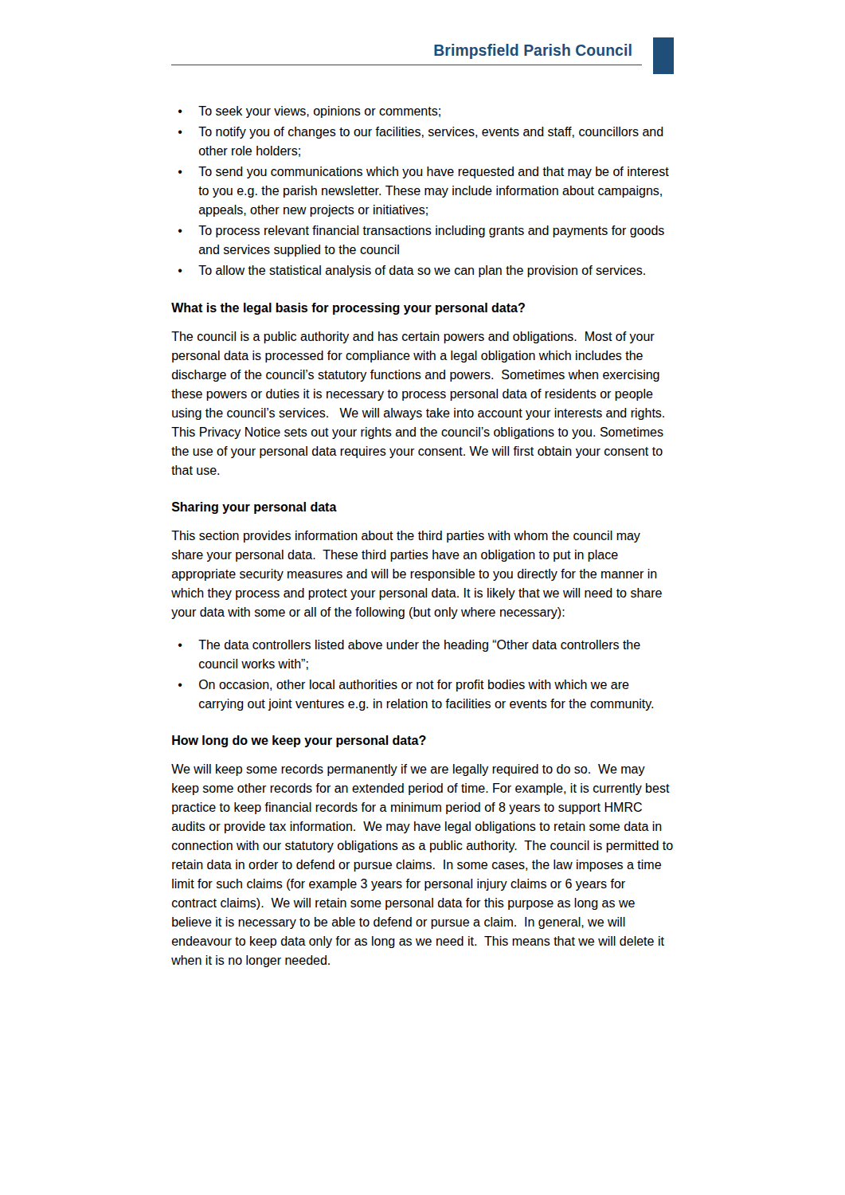Brimpsfield Parish Council
To seek your views, opinions or comments;
To notify you of changes to our facilities, services, events and staff, councillors and other role holders;
To send you communications which you have requested and that may be of interest to you e.g. the parish newsletter. These may include information about campaigns, appeals, other new projects or initiatives;
To process relevant financial transactions including grants and payments for goods and services supplied to the council
To allow the statistical analysis of data so we can plan the provision of services.
What is the legal basis for processing your personal data?
The council is a public authority and has certain powers and obligations. Most of your personal data is processed for compliance with a legal obligation which includes the discharge of the council’s statutory functions and powers. Sometimes when exercising these powers or duties it is necessary to process personal data of residents or people using the council’s services. We will always take into account your interests and rights. This Privacy Notice sets out your rights and the council’s obligations to you. Sometimes the use of your personal data requires your consent. We will first obtain your consent to that use.
Sharing your personal data
This section provides information about the third parties with whom the council may share your personal data. These third parties have an obligation to put in place appropriate security measures and will be responsible to you directly for the manner in which they process and protect your personal data. It is likely that we will need to share your data with some or all of the following (but only where necessary):
The data controllers listed above under the heading “Other data controllers the council works with”;
On occasion, other local authorities or not for profit bodies with which we are carrying out joint ventures e.g. in relation to facilities or events for the community.
How long do we keep your personal data?
We will keep some records permanently if we are legally required to do so. We may keep some other records for an extended period of time. For example, it is currently best practice to keep financial records for a minimum period of 8 years to support HMRC audits or provide tax information. We may have legal obligations to retain some data in connection with our statutory obligations as a public authority. The council is permitted to retain data in order to defend or pursue claims. In some cases, the law imposes a time limit for such claims (for example 3 years for personal injury claims or 6 years for contract claims). We will retain some personal data for this purpose as long as we believe it is necessary to be able to defend or pursue a claim. In general, we will endeavour to keep data only for as long as we need it. This means that we will delete it when it is no longer needed.